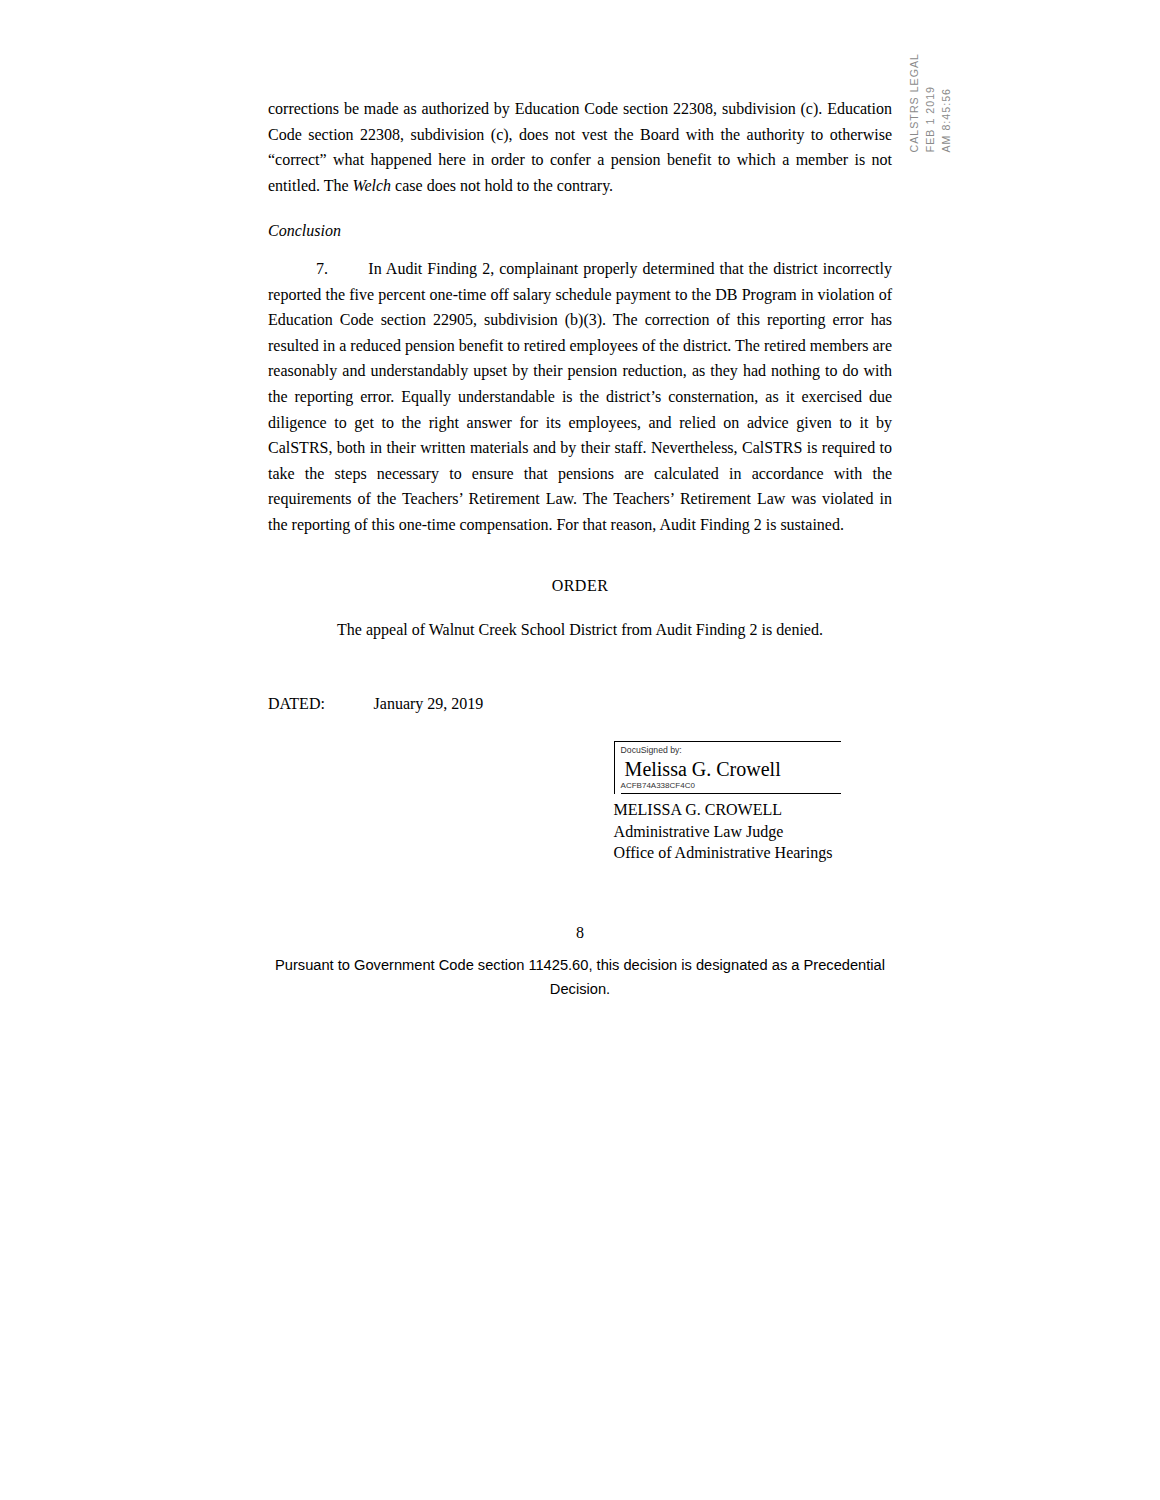CALSTRS LEGAL FEB 1 2019 AM 8:45:56
corrections be made as authorized by Education Code section 22308, subdivision (c). Education Code section 22308, subdivision (c), does not vest the Board with the authority to otherwise “correct” what happened here in order to confer a pension benefit to which a member is not entitled. The Welch case does not hold to the contrary.
Conclusion
7. In Audit Finding 2, complainant properly determined that the district incorrectly reported the five percent one-time off salary schedule payment to the DB Program in violation of Education Code section 22905, subdivision (b)(3). The correction of this reporting error has resulted in a reduced pension benefit to retired employees of the district. The retired members are reasonably and understandably upset by their pension reduction, as they had nothing to do with the reporting error. Equally understandable is the district’s consternation, as it exercised due diligence to get to the right answer for its employees, and relied on advice given to it by CalSTRS, both in their written materials and by their staff. Nevertheless, CalSTRS is required to take the steps necessary to ensure that pensions are calculated in accordance with the requirements of the Teachers’ Retirement Law. The Teachers’ Retirement Law was violated in the reporting of this one-time compensation. For that reason, Audit Finding 2 is sustained.
ORDER
The appeal of Walnut Creek School District from Audit Finding 2 is denied.
DATED: January 29, 2019
DocuSigned by:
Melissa G. Crowell
ACFB74A338CF4C0
MELISSA G. CROWELL
Administrative Law Judge
Office of Administrative Hearings
8
Pursuant to Government Code section 11425.60, this decision is designated as a Precedential Decision.